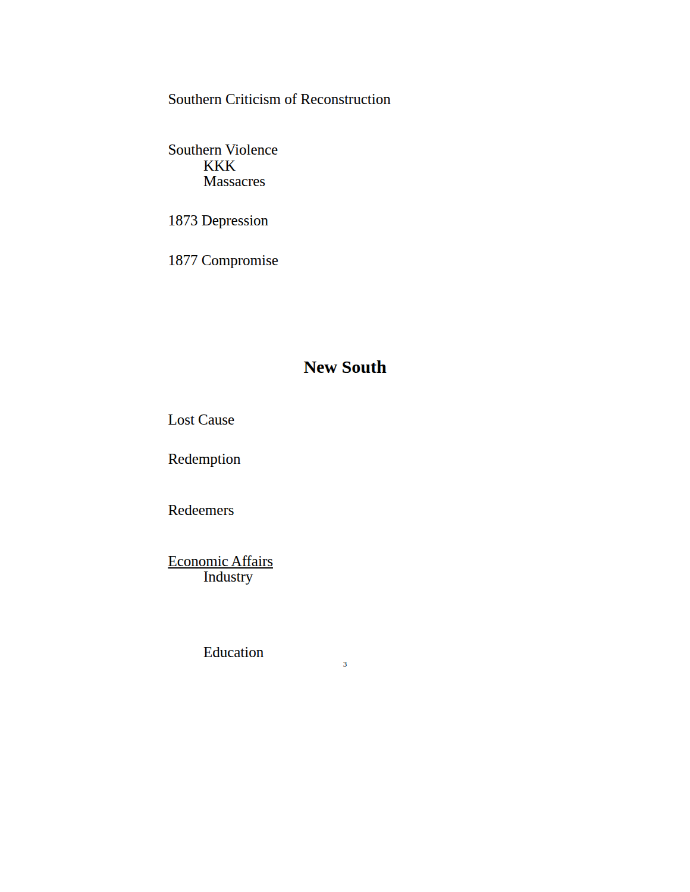Southern Criticism of Reconstruction
Southern Violence
KKK
Massacres
1873 Depression
1877 Compromise
New South
Lost Cause
Redemption
Redeemers
Economic Affairs
Industry
Education
3